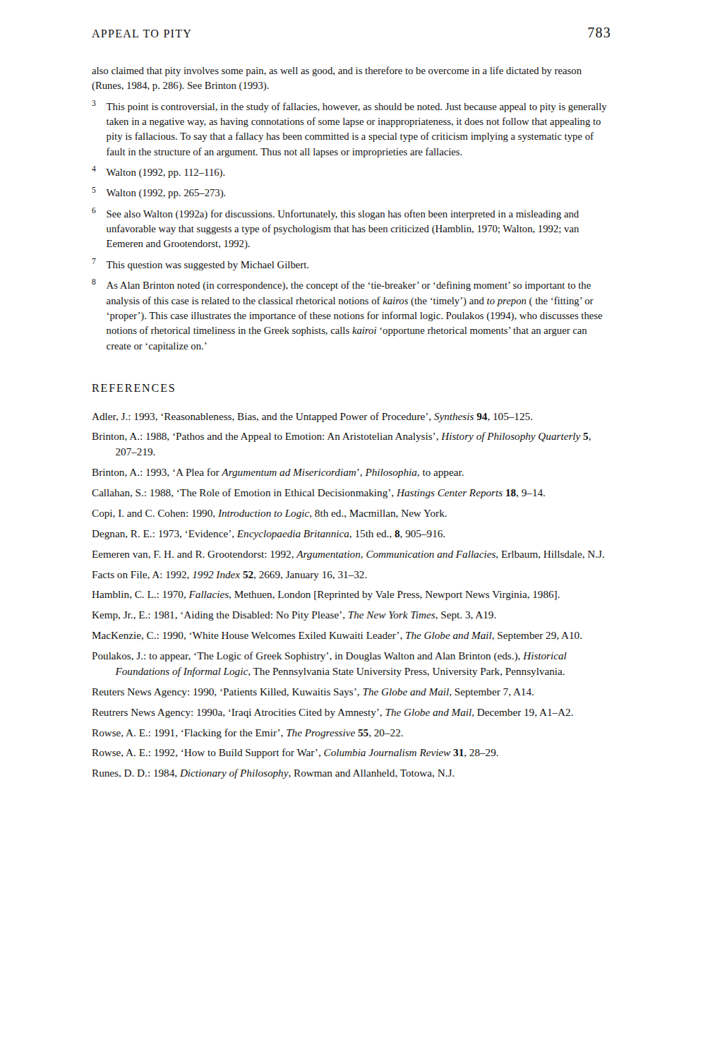Appeal to Pity 783
also claimed that pity involves some pain, as well as good, and is therefore to be overcome in a life dictated by reason (Runes, 1984, p. 286). See Brinton (1993).
3 This point is controversial, in the study of fallacies, however, as should be noted. Just because appeal to pity is generally taken in a negative way, as having connotations of some lapse or inappropriateness, it does not follow that appealing to pity is fallacious. To say that a fallacy has been committed is a special type of criticism implying a systematic type of fault in the structure of an argument. Thus not all lapses or improprieties are fallacies.
4 Walton (1992, pp. 112–116).
5 Walton (1992, pp. 265–273).
6 See also Walton (1992a) for discussions. Unfortunately, this slogan has often been interpreted in a misleading and unfavorable way that suggests a type of psychologism that has been criticized (Hamblin, 1970; Walton, 1992; van Eemeren and Grootendorst, 1992).
7 This question was suggested by Michael Gilbert.
8 As Alan Brinton noted (in correspondence), the concept of the ‘tie-breaker’ or ‘defining moment’ so important to the analysis of this case is related to the classical rhetorical notions of kairos (the ‘timely’) and to prepon ( the ‘fitting’ or ‘proper’). This case illustrates the importance of these notions for informal logic. Poulakos (1994), who discusses these notions of rhetorical timeliness in the Greek sophists, calls kairoi ‘opportune rhetorical moments’ that an arguer can create or ‘capitalize on.’
References
Adler, J.: 1993, ‘Reasonableness, Bias, and the Untapped Power of Procedure’, Synthesis 94, 105–125.
Brinton, A.: 1988, ‘Pathos and the Appeal to Emotion: An Aristotelian Analysis’, History of Philosophy Quarterly 5, 207–219.
Brinton, A.: 1993, ‘A Plea for Argumentum ad Misericordiam’, Philosophia, to appear.
Callahan, S.: 1988, ‘The Role of Emotion in Ethical Decisionmaking’, Hastings Center Reports 18, 9–14.
Copi, I. and C. Cohen: 1990, Introduction to Logic, 8th ed., Macmillan, New York.
Degnan, R. E.: 1973, ‘Evidence’, Encyclopaedia Britannica, 15th ed., 8, 905–916.
Eemeren van, F. H. and R. Grootendorst: 1992, Argumentation, Communication and Fallacies, Erlbaum, Hillsdale, N.J.
Facts on File, A: 1992, 1992 Index 52, 2669, January 16, 31–32.
Hamblin, C. L.: 1970, Fallacies, Methuen, London [Reprinted by Vale Press, Newport News Virginia, 1986].
Kemp, Jr., E.: 1981, ‘Aiding the Disabled: No Pity Please’, The New York Times, Sept. 3, A19.
MacKenzie, C.: 1990, ‘White House Welcomes Exiled Kuwaiti Leader’, The Globe and Mail, September 29, A10.
Poulakos, J.: to appear, ‘The Logic of Greek Sophistry’, in Douglas Walton and Alan Brinton (eds.), Historical Foundations of Informal Logic, The Pennsylvania State University Press, University Park, Pennsylvania.
Reuters News Agency: 1990, ‘Patients Killed, Kuwaitis Says’, The Globe and Mail, September 7, A14.
Reutrers News Agency: 1990a, ‘Iraqi Atrocities Cited by Amnesty’, The Globe and Mail, December 19, A1–A2.
Rowse, A. E.: 1991, ‘Flacking for the Emir’, The Progressive 55, 20–22.
Rowse, A. E.: 1992, ‘How to Build Support for War’, Columbia Journalism Review 31, 28–29.
Runes, D. D.: 1984, Dictionary of Philosophy, Rowman and Allanheld, Totowa, N.J.